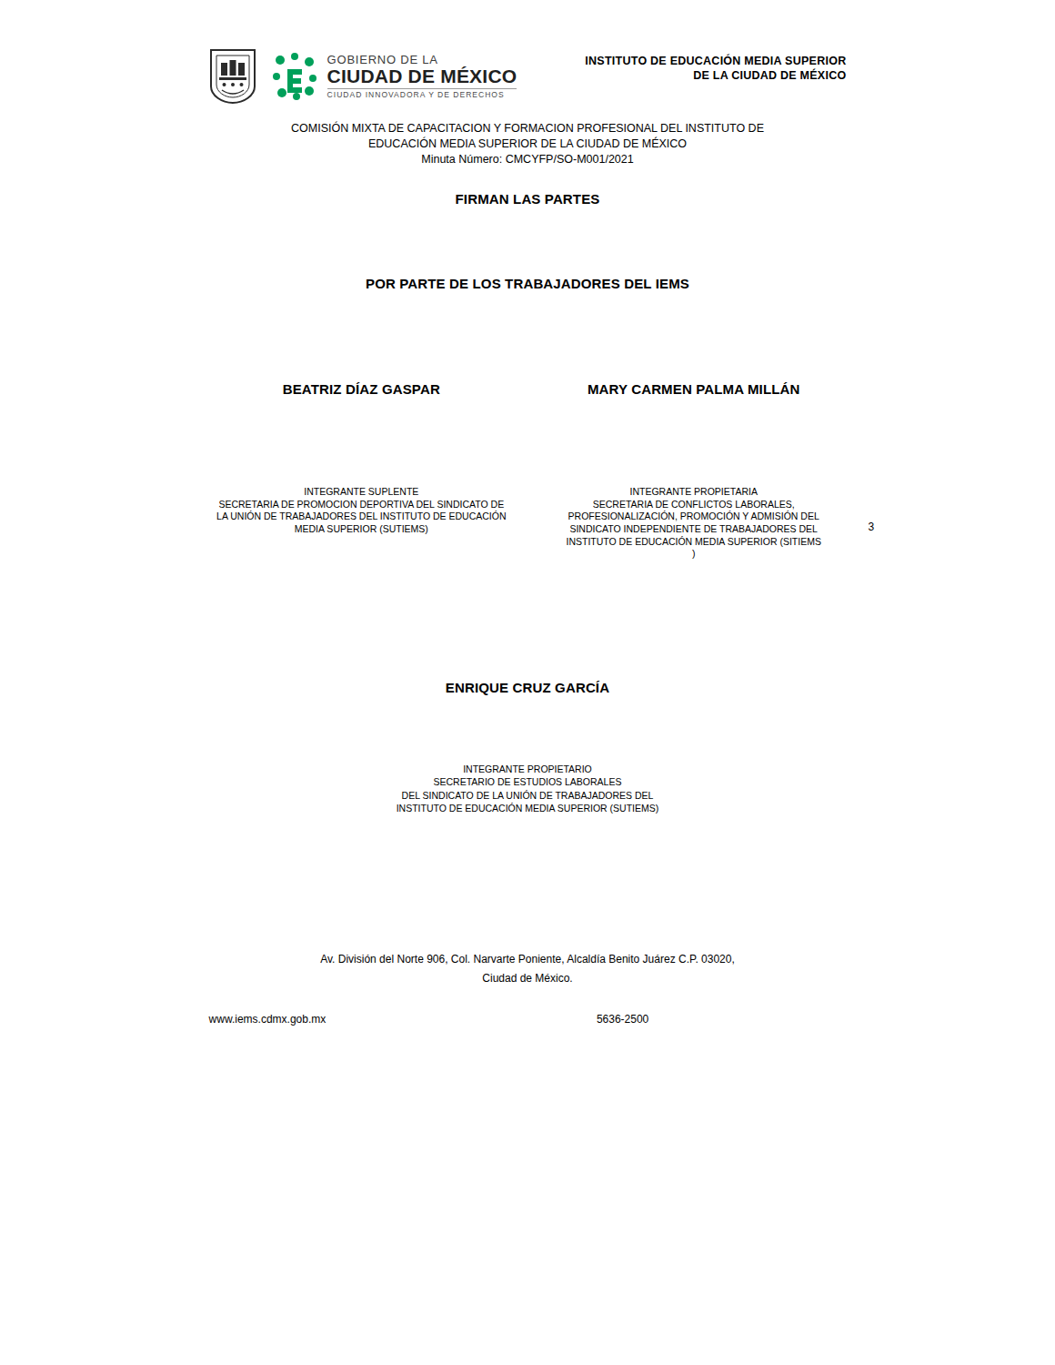GOBIERNO DE LA
CIUDAD DE MÉXICO
CIUDAD INNOVADORA Y DE DERECHOS
INSTITUTO DE EDUCACIÓN MEDIA SUPERIOR
DE LA CIUDAD DE MÉXICO
COMISIÓN MIXTA DE CAPACITACION Y FORMACION PROFESIONAL DEL INSTITUTO DE EDUCACIÓN MEDIA SUPERIOR DE LA CIUDAD DE MÉXICO Minuta Número: CMCYFP/SO-M001/2021
FIRMAN LAS PARTES
POR PARTE DE LOS TRABAJADORES DEL IEMS
BEATRIZ DÍAZ GASPAR
INTEGRANTE SUPLENTE
SECRETARIA DE PROMOCION DEPORTIVA DEL SINDICATO DE
LA UNIÓN DE TRABAJADORES DEL INSTITUTO DE EDUCACIÓN
MEDIA SUPERIOR (SUTIEMS)
MARY CARMEN PALMA MILLÁN
INTEGRANTE PROPIETARIA
SECRETARIA DE CONFLICTOS LABORALES,
PROFESIONALIZACIÓN, PROMOCIÓN Y ADMISIÓN DEL
SINDICATO INDEPENDIENTE DE TRABAJADORES DEL
INSTITUTO DE EDUCACIÓN MEDIA SUPERIOR (SITIEMS
)
3
ENRIQUE CRUZ GARCÍA
INTEGRANTE PROPIETARIO
SECRETARIO DE ESTUDIOS LABORALES
DEL SINDICATO DE LA UNIÓN DE TRABAJADORES DEL
INSTITUTO DE EDUCACIÓN MEDIA SUPERIOR (SUTIEMS)
Av. División del Norte 906, Col. Narvarte Poniente, Alcaldía Benito Juárez C.P. 03020,
Ciudad de México.
www.iems.cdmx.gob.mx 5636-2500